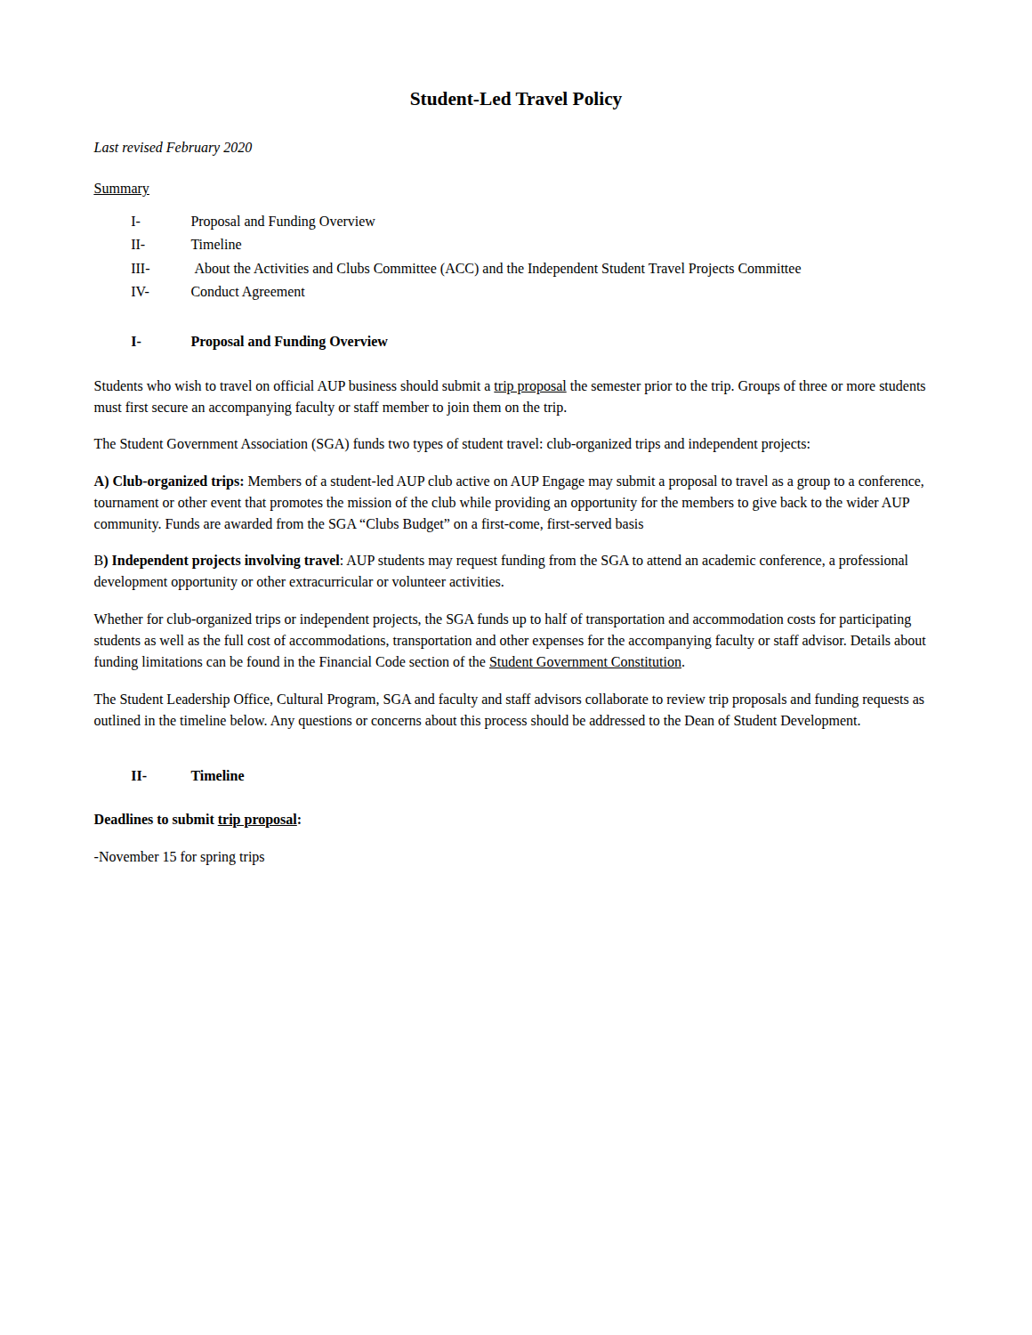Student-Led Travel Policy
Last revised February 2020
Summary
I-Proposal and Funding Overview
II-Timeline
III- About the Activities and Clubs Committee (ACC) and the Independent Student Travel Projects Committee
IV-Conduct Agreement
I-Proposal and Funding Overview
Students who wish to travel on official AUP business should submit a trip proposal the semester prior to the trip. Groups of three or more students must first secure an accompanying faculty or staff member to join them on the trip.
The Student Government Association (SGA) funds two types of student travel: club-organized trips and independent projects:
A) Club-organized trips: Members of a student-led AUP club active on AUP Engage may submit a proposal to travel as a group to a conference, tournament or other event that promotes the mission of the club while providing an opportunity for the members to give back to the wider AUP community. Funds are awarded from the SGA “Clubs Budget” on a first-come, first-served basis
B) Independent projects involving travel: AUP students may request funding from the SGA to attend an academic conference, a professional development opportunity or other extracurricular or volunteer activities.
Whether for club-organized trips or independent projects, the SGA funds up to half of transportation and accommodation costs for participating students as well as the full cost of accommodations, transportation and other expenses for the accompanying faculty or staff advisor. Details about funding limitations can be found in the Financial Code section of the Student Government Constitution.
The Student Leadership Office, Cultural Program, SGA and faculty and staff advisors collaborate to review trip proposals and funding requests as outlined in the timeline below. Any questions or concerns about this process should be addressed to the Dean of Student Development.
II-Timeline
Deadlines to submit trip proposal:
-November 15 for spring trips